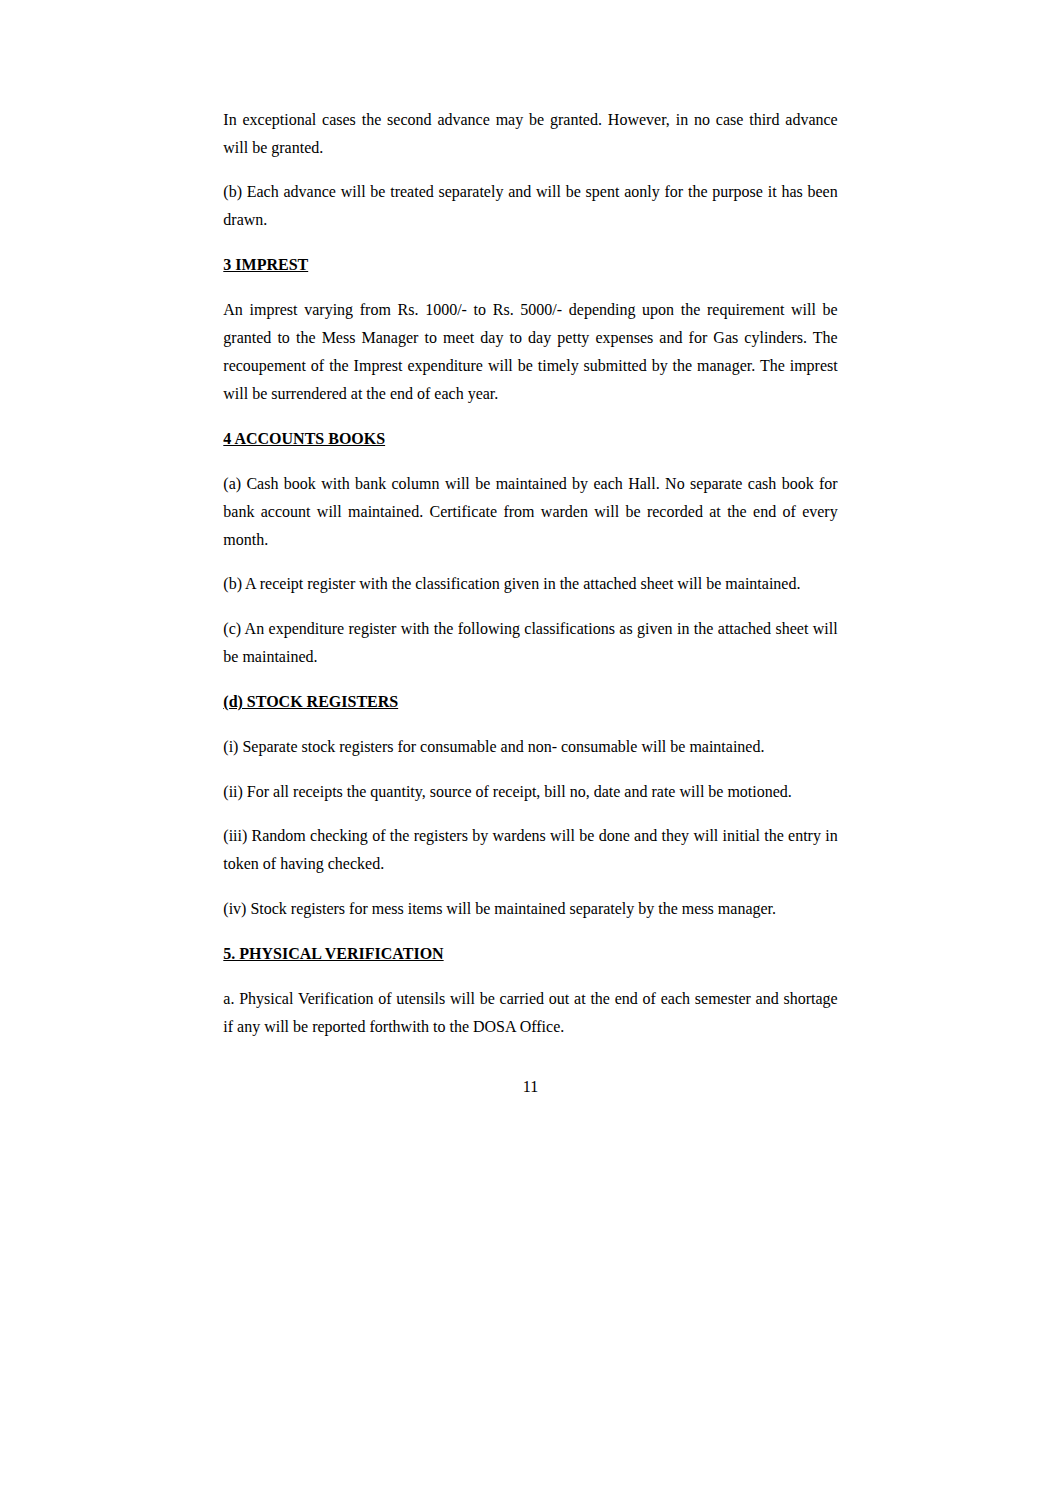In exceptional cases the second advance may be granted. However, in no case third advance will be granted.
(b) Each advance will be treated separately and will be spent aonly for the purpose it has been drawn.
3 IMPREST
An imprest varying from Rs. 1000/- to Rs. 5000/- depending upon the requirement will be granted to the Mess Manager to meet day to day petty expenses and for Gas cylinders. The recoupement of the Imprest expenditure will be timely submitted by the manager. The imprest will be surrendered at the end of each year.
4 ACCOUNTS BOOKS
(a) Cash book with bank column will be maintained by each Hall. No separate cash book for bank account will maintained. Certificate from warden will be recorded at the end of every month.
(b) A receipt register with the classification given in the attached sheet will be maintained.
(c) An expenditure register with the following classifications as given in the attached sheet will be maintained.
(d) STOCK REGISTERS
(i) Separate stock registers for consumable and non- consumable will be maintained.
(ii) For all receipts the quantity, source of receipt, bill no, date and rate will be motioned.
(iii) Random checking of the registers by wardens will be done and they will initial the entry in token of having checked.
(iv) Stock registers for mess items will be maintained separately by the mess manager.
5. PHYSICAL VERIFICATION
a. Physical Verification of utensils will be carried out at the end of each semester and shortage if any will be reported forthwith to the DOSA Office.
11